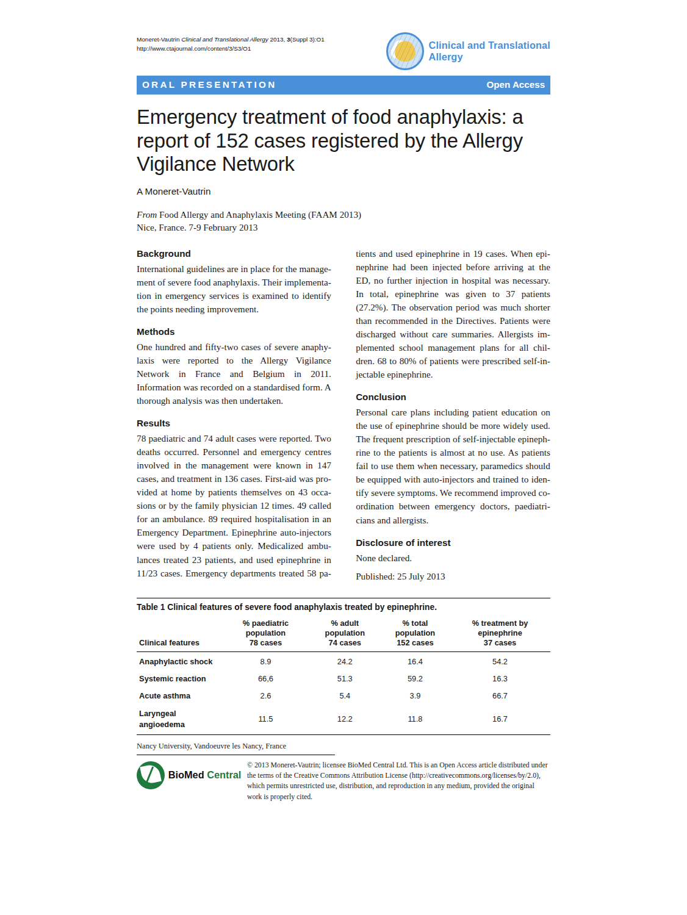Moneret-Vautrin Clinical and Translational Allergy 2013, 3(Suppl 3):O1
http://www.ctajournal.com/content/3/S3/O1
Clinical and Translational
Allergy
Oral presentation
Open Access
Emergency treatment of food anaphylaxis: a report of 152 cases registered by the Allergy Vigilance Network
A Moneret-Vautrin
From Food Allergy and Anaphylaxis Meeting (FAAM 2013)
Nice, France. 7-9 February 2013
Background
International guidelines are in place for the management of severe food anaphylaxis. Their implementation in emergency services is examined to identify the points needing improvement.
Methods
One hundred and fifty-two cases of severe anaphylaxis were reported to the Allergy Vigilance Network in France and Belgium in 2011. Information was recorded on a standardised form. A thorough analysis was then undertaken.
Results
78 paediatric and 74 adult cases were reported. Two deaths occurred. Personnel and emergency centres involved in the management were known in 147 cases, and treatment in 136 cases. First-aid was provided at home by patients themselves on 43 occasions or by the family physician 12 times. 49 called for an ambulance. 89 required hospitalisation in an Emergency Department. Epinephrine auto-injectors were used by 4 patients only. Medicalized ambulances treated 23 patients, and used epinephrine in 11/23 cases. Emergency departments treated 58 patients and used epinephrine in 19 cases. When epinephrine had been injected before arriving at the ED, no further injection in hospital was necessary. In total, epinephrine was given to 37 patients (27.2%). The observation period was much shorter than recommended in the Directives. Patients were discharged without care summaries. Allergists implemented school management plans for all children. 68 to 80% of patients were prescribed self-injectable epinephrine.
Conclusion
Personal care plans including patient education on the use of epinephrine should be more widely used. The frequent prescription of self-injectable epinephrine to the patients is almost at no use. As patients fail to use them when necessary, paramedics should be equipped with auto-injectors and trained to identify severe symptoms. We recommend improved coordination between emergency doctors, paediatricians and allergists.
Disclosure of interest
None declared.
Published: 25 July 2013
Table 1 Clinical features of severe food anaphylaxis treated by epinephrine.
| Clinical features | % paediatric population 78 cases | % adult population 74 cases | % total population 152 cases | % treatment by epinephrine 37 cases |
| --- | --- | --- | --- | --- |
| Anaphylactic shock | 8.9 | 24.2 | 16.4 | 54.2 |
| Systemic reaction | 66,6 | 51.3 | 59.2 | 16.3 |
| Acute asthma | 2.6 | 5.4 | 3.9 | 66.7 |
| Laryngeal angioedema | 11.5 | 12.2 | 11.8 | 16.7 |
Nancy University, Vandoeuvre les Nancy, France
BioMed Central
© 2013 Moneret-Vautrin; licensee BioMed Central Ltd. This is an Open Access article distributed under the terms of the Creative Commons Attribution License (http://creativecommons.org/licenses/by/2.0), which permits unrestricted use, distribution, and reproduction in any medium, provided the original work is properly cited.